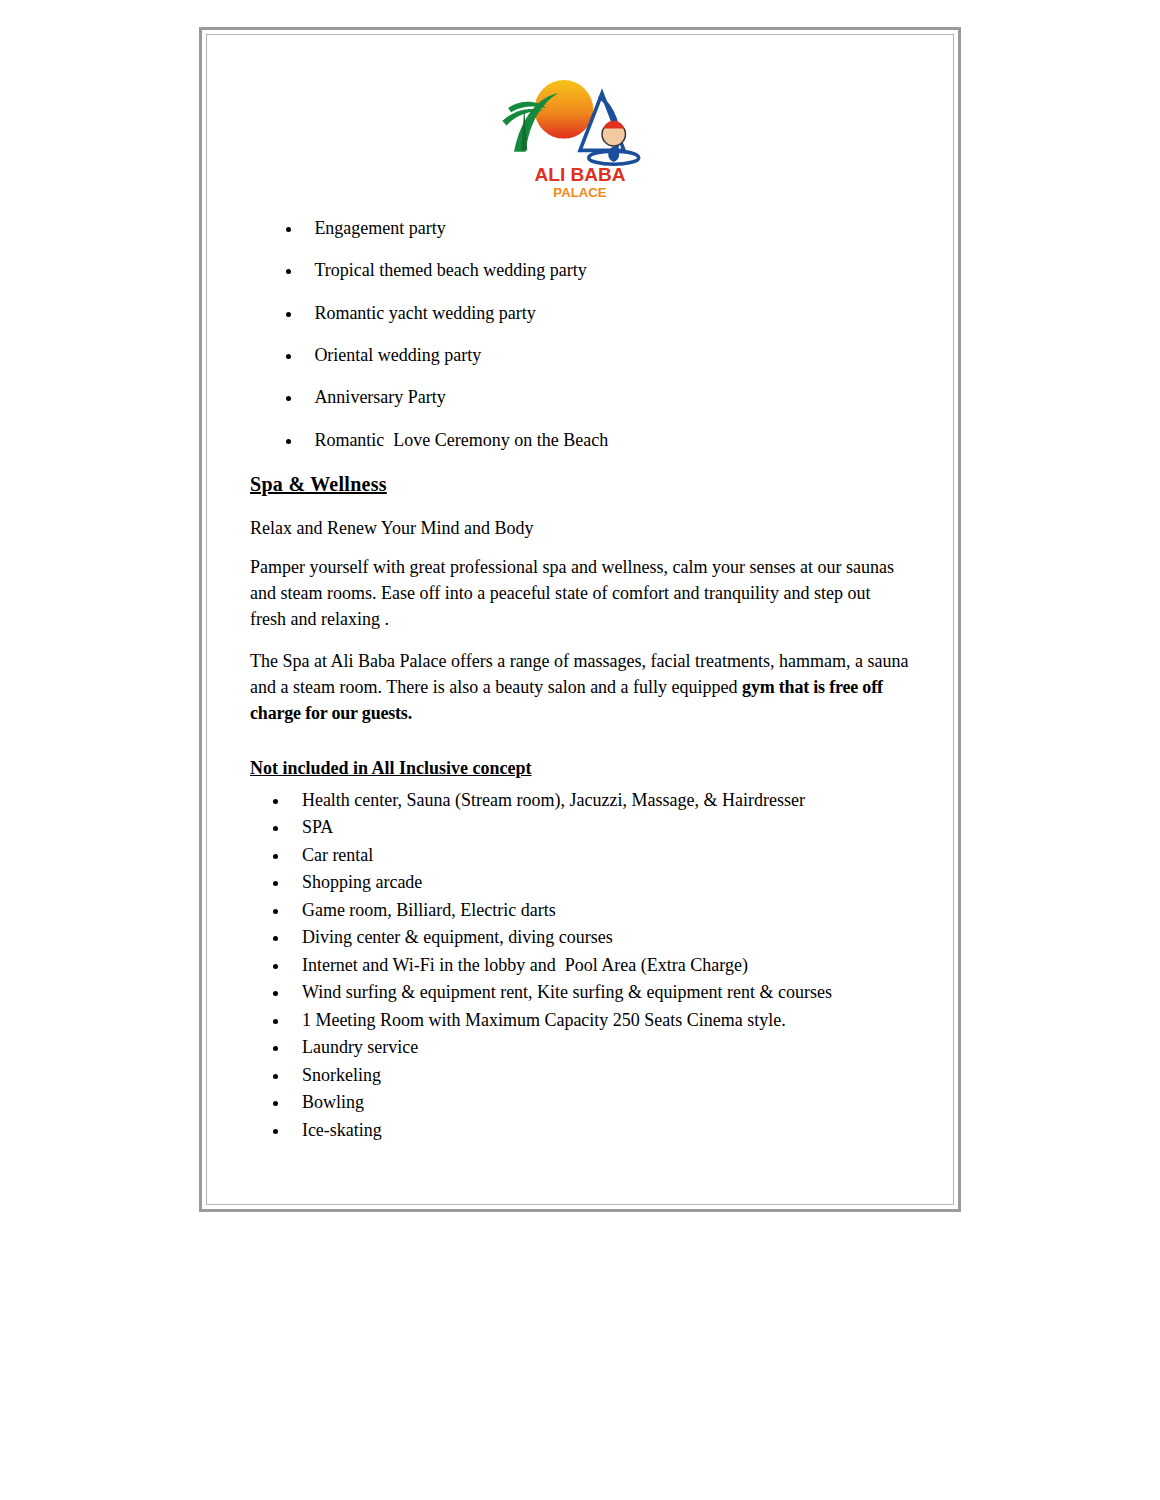Engagement party
Tropical themed beach wedding party
Romantic yacht wedding party
Oriental wedding party
Anniversary Party
Romantic Love Ceremony on the Beach
Spa & Wellness
Relax and Renew Your Mind and Body
Pamper yourself with great professional spa and wellness, calm your senses at our saunas and steam rooms. Ease off into a peaceful state of comfort and tranquility and step out fresh and relaxing .
The Spa at Ali Baba Palace offers a range of massages, facial treatments, hammam, a sauna and a steam room. There is also a beauty salon and a fully equipped gym that is free off charge for our guests.
Not included in All Inclusive concept
Health center, Sauna (Stream room), Jacuzzi, Massage, & Hairdresser
SPA
Car rental
Shopping arcade
Game room, Billiard, Electric darts
Diving center & equipment, diving courses
Internet and Wi-Fi in the lobby and Pool Area (Extra Charge)
Wind surfing & equipment rent, Kite surfing & equipment rent & courses
1 Meeting Room with Maximum Capacity 250 Seats Cinema style.
Laundry service
Snorkeling
Bowling
Ice-skating